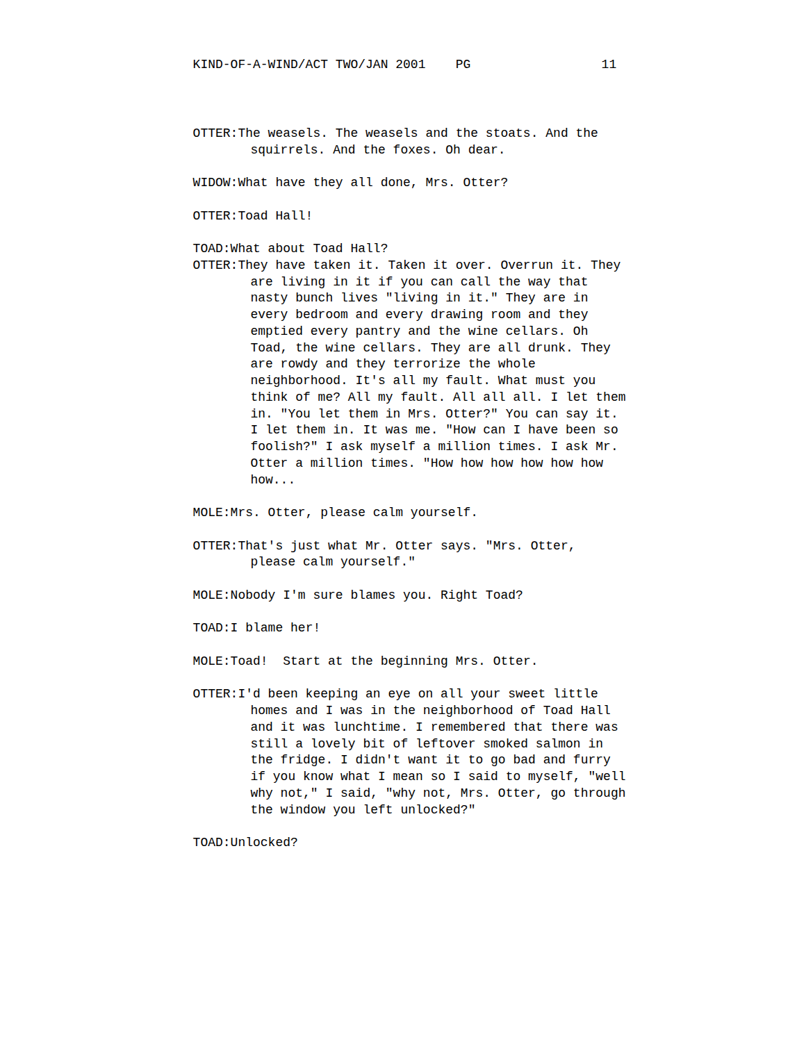KIND-OF-A-WIND/ACT TWO/JAN 2001 PG 11
OTTER: The weasels. The weasels and the stoats. And the squirrels. And the foxes. Oh dear.
WIDOW: What have they all done, Mrs. Otter?
OTTER: Toad Hall!
TOAD: What about Toad Hall?
OTTER: They have taken it. Taken it over. Overrun it. They are living in it if you can call the way that nasty bunch lives "living in it." They are in every bedroom and every drawing room and they emptied every pantry and the wine cellars. Oh Toad, the wine cellars. They are all drunk. They are rowdy and they terrorize the whole neighborhood. It's all my fault. What must you think of me? All my fault. All all all. I let them in. "You let them in Mrs. Otter?" You can say it. I let them in. It was me. "How can I have been so foolish?" I ask myself a million times. I ask Mr. Otter a million times. "How how how how how how how...
MOLE: Mrs. Otter, please calm yourself.
OTTER: That's just what Mr. Otter says. "Mrs. Otter, please calm yourself."
MOLE: Nobody I'm sure blames you. Right Toad?
TOAD: I blame her!
MOLE: Toad! Start at the beginning Mrs. Otter.
OTTER: I'd been keeping an eye on all your sweet little homes and I was in the neighborhood of Toad Hall and it was lunchtime. I remembered that there was still a lovely bit of leftover smoked salmon in the fridge. I didn't want it to go bad and furry if you know what I mean so I said to myself, "well why not," I said, "why not, Mrs. Otter, go through the window you left unlocked?"
TOAD: Unlocked?